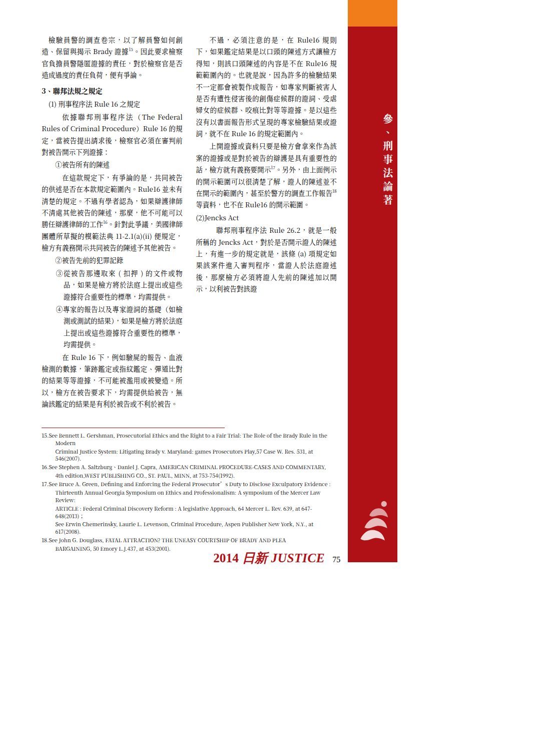參、刑事法論著
檢驗員警的調查卷宗，以了解員警如何創造、保留與揭示 Brady 證據15。因此要求檢察官負擔員警隱匿證據的責任，對於檢察官是否造成過度的責任負荷，便有爭論。
3、聯邦法規之規定
(1) 刑事程序法 Rule 16 之規定
依據聯邦刑事程序法（The Federal Rules of Criminal Procedure）Rule 16 的規定，當被告提出請求後，檢察官必須在審判前對被告開示下列證據：
①被告所有的陳述
在這款規定下，有爭論的是，共同被告的供述是否在本款規定範圍內。Rule16 並未有清楚的規定。不過有學者認為，如果辯護律師不清處其他被告的陳述，那麼，他不可能可以勝任辯護律師的工作16。針對此爭議，美國律師團體所草擬的模範法典 11-2.1(a)(ii) 便規定，檢方有義務開示共同被告的陳述予其他被告。
②被告先前的犯罪記錄
③從被告那邊取來 ( 扣押 ) 的文件或物品，如果是檢方將於法庭上提出或這些證據符合重要性的標準，均需提供。
④專家的報告以及專家證詞的基礎（如檢測或測試的結果），如果是檢方將於法庭上提出或這些證據符合重要性的標準，均需提供。
在 Rule 16 下，例如驗屍的報告、血液檢測的數據，筆跡鑑定或指紋鑑定、彈道比對的結果等等證據，不可能被濫用或被變造。所以，檢方在被告要求下，均需提供給被告，無論該鑑定的結果是有利於被告或不利於被告。
不過，必須注意的是，在 Rule16 規則下，如果鑑定結果是以口頭的陳述方式讓檢方得知，則該口頭陳述的內容是不在 Rule16 規範範圍內的。也就是說，因為許多的檢驗結果不一定都會被製作成報告，如專家判斷被害人是否有遭性侵害後的創傷症候群的證詞、受虐婦女的症候群、咬痕比對等等證據。是以這些沒有以書面報告形式呈現的專家檢驗結果或證詞，就不在 Rule 16 的規定範圍內。
上開證據或資料只要是檢方會拿來作為該案的證據或是對於被告的辯護是具有重要性的話，檢方就有義務要開示17。另外，由上面例示的開示範圍可以很清楚了解，證人的陳述並不在開示的範圍內，甚至於警方的調查工作報告18 等資料，也不在 Rule16 的開示範圍。
(2)Jencks Act
聯邦刑事程序法 Rule 26.2，就是一般所稱的 Jencks Act，對於是否開示證人的陳述上，有進一步的規定就是，該條 (a) 項規定如果該案件進入審判程序，當證人於法庭證述後，那麼檢方必須將證人先前的陳述加以開示，以利被告對該證
15.See Bennett L. Gershman, Prosecutorial Ethics and the Right to a Fair Trial: The Role of the Brady Rule in the Modern
Criminal Justice System: Litigating Brady v. Maryland: games Prosecutors Play,57 Case W. Res. 531, at 546(2007).
16.See Stephen A. Saltzburg、Daniel J. Capra, AMERICAN CRIMINAL PROCEDURE-CASES AND COMMENTARY,
4th edition,WEST PUBLISHING CO., ST. PAUL, MINN, at 753-754(1992).
17.See Bruce A. Green, Defining and Enforcing the Federal Prosecutor’s Duty to Disclose Exculpatory Evidence :
Thirteenth Annual Georgia Symposium on Ethics and Professionalism: A symposium of the Mercer Law Review:
ARTICLE : Federal Criminal Discovery Reform : A legislative Approach, 64 Mercer L. Rev. 639, at 647-648(2013)；
See Erwin Chemerinsky, Laurie L. Levenson, Criminal Procedure, Aspen Publisher New York, N.Y., at 617(2008).
18.See John G. Douglass, FATAL ATTRACTION? THE UNEASY COURTSHIP OF BRADY AND PLEA
BARGAINING, 50 Emory L.J.437, at 453(2001).
2014 日新 JUSTICE 75